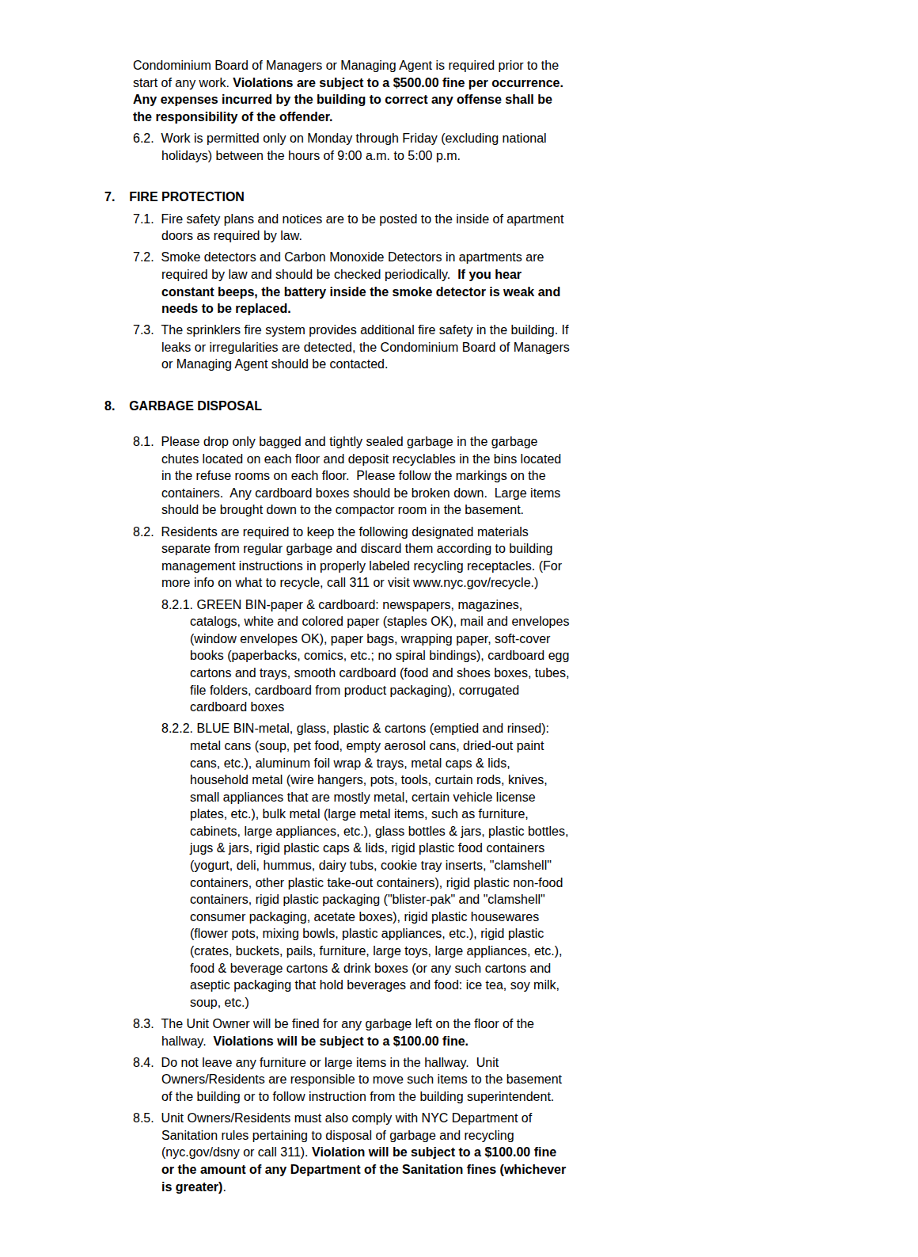Condominium Board of Managers or Managing Agent is required prior to the start of any work. Violations are subject to a $500.00 fine per occurrence. Any expenses incurred by the building to correct any offense shall be the responsibility of the offender.
6.2. Work is permitted only on Monday through Friday (excluding national holidays) between the hours of 9:00 a.m. to 5:00 p.m.
7. FIRE PROTECTION
7.1. Fire safety plans and notices are to be posted to the inside of apartment doors as required by law.
7.2. Smoke detectors and Carbon Monoxide Detectors in apartments are required by law and should be checked periodically. If you hear constant beeps, the battery inside the smoke detector is weak and needs to be replaced.
7.3. The sprinklers fire system provides additional fire safety in the building. If leaks or irregularities are detected, the Condominium Board of Managers or Managing Agent should be contacted.
8. GARBAGE DISPOSAL
8.1. Please drop only bagged and tightly sealed garbage in the garbage chutes located on each floor and deposit recyclables in the bins located in the refuse rooms on each floor. Please follow the markings on the containers. Any cardboard boxes should be broken down. Large items should be brought down to the compactor room in the basement.
8.2. Residents are required to keep the following designated materials separate from regular garbage and discard them according to building management instructions in properly labeled recycling receptacles. (For more info on what to recycle, call 311 or visit www.nyc.gov/recycle.)
8.2.1. GREEN BIN-paper & cardboard: newspapers, magazines, catalogs, white and colored paper (staples OK), mail and envelopes (window envelopes OK), paper bags, wrapping paper, soft-cover books (paperbacks, comics, etc.; no spiral bindings), cardboard egg cartons and trays, smooth cardboard (food and shoes boxes, tubes, file folders, cardboard from product packaging), corrugated cardboard boxes
8.2.2. BLUE BIN-metal, glass, plastic & cartons (emptied and rinsed): metal cans (soup, pet food, empty aerosol cans, dried-out paint cans, etc.), aluminum foil wrap & trays, metal caps & lids, household metal (wire hangers, pots, tools, curtain rods, knives, small appliances that are mostly metal, certain vehicle license plates, etc.), bulk metal (large metal items, such as furniture, cabinets, large appliances, etc.), glass bottles & jars, plastic bottles, jugs & jars, rigid plastic caps & lids, rigid plastic food containers (yogurt, deli, hummus, dairy tubs, cookie tray inserts, "clamshell" containers, other plastic take-out containers), rigid plastic non-food containers, rigid plastic packaging ("blister-pak" and "clamshell" consumer packaging, acetate boxes), rigid plastic housewares (flower pots, mixing bowls, plastic appliances, etc.), rigid plastic (crates, buckets, pails, furniture, large toys, large appliances, etc.), food & beverage cartons & drink boxes (or any such cartons and aseptic packaging that hold beverages and food: ice tea, soy milk, soup, etc.)
8.3. The Unit Owner will be fined for any garbage left on the floor of the hallway. Violations will be subject to a $100.00 fine.
8.4. Do not leave any furniture or large items in the hallway. Unit Owners/Residents are responsible to move such items to the basement of the building or to follow instruction from the building superintendent.
8.5. Unit Owners/Residents must also comply with NYC Department of Sanitation rules pertaining to disposal of garbage and recycling (nyc.gov/dsny or call 311). Violation will be subject to a $100.00 fine or the amount of any Department of the Sanitation fines (whichever is greater).